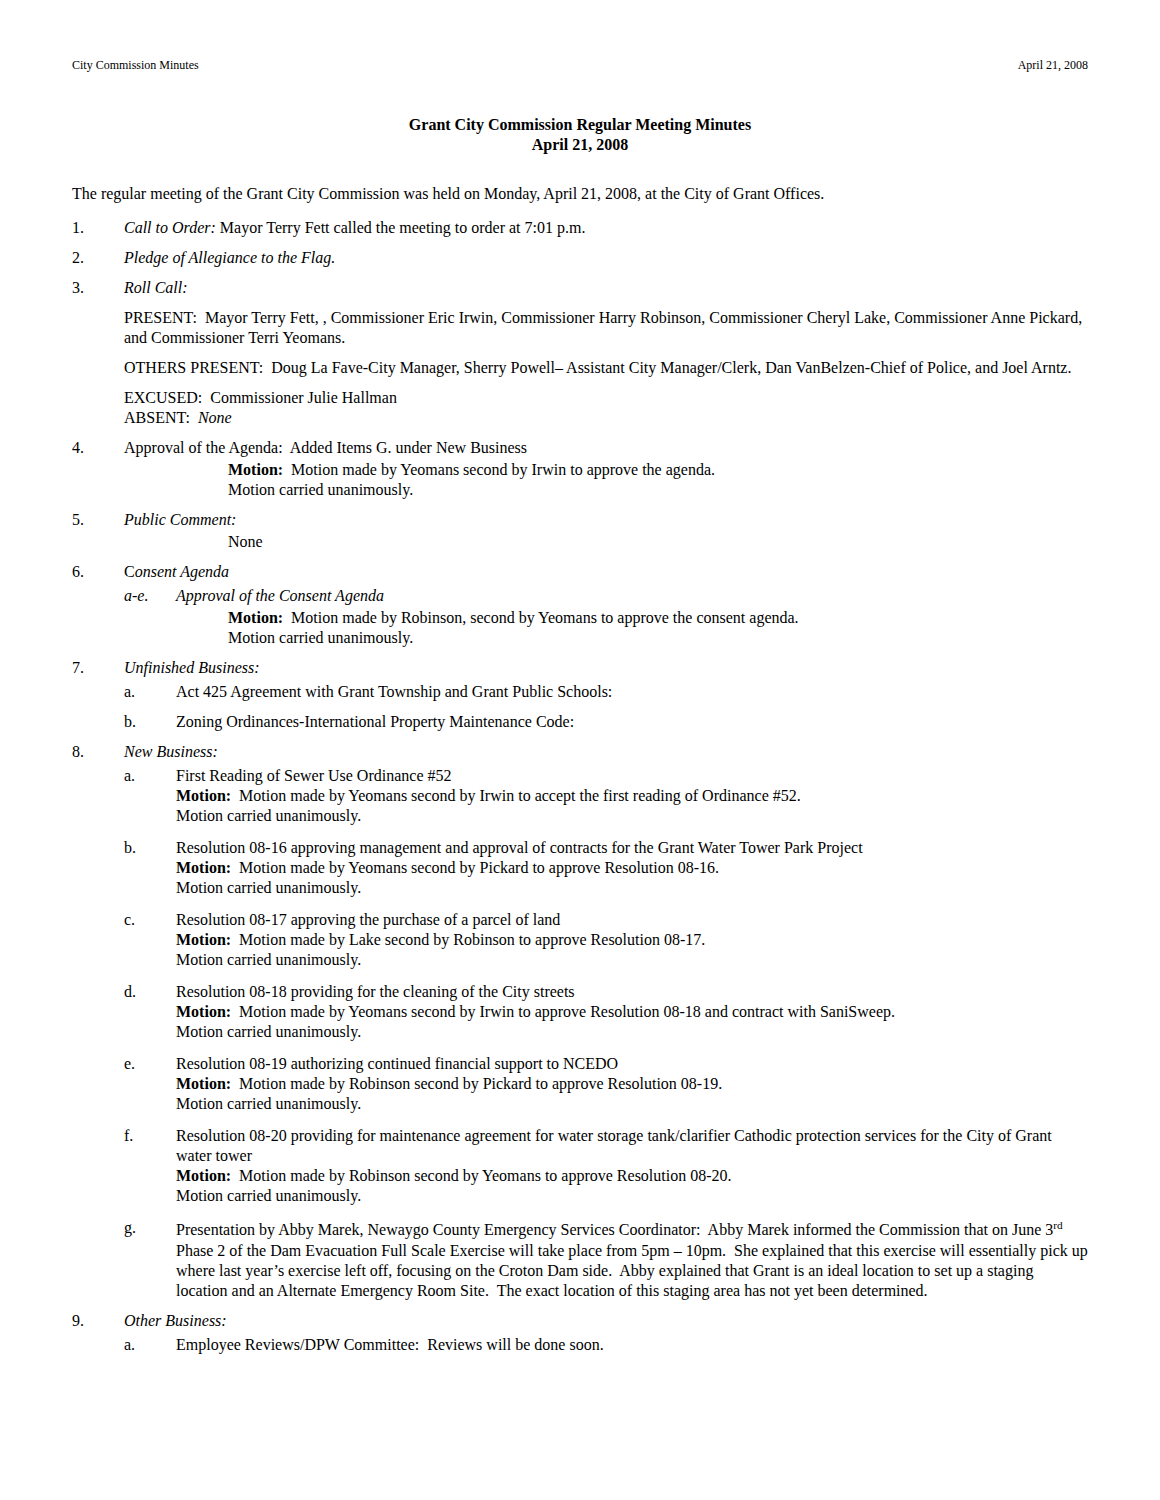City Commission Minutes April 21, 2008
Grant City Commission Regular Meeting Minutes
April 21, 2008
The regular meeting of the Grant City Commission was held on Monday, April 21, 2008, at the City of Grant Offices.
1. Call to Order: Mayor Terry Fett called the meeting to order at 7:01 p.m.
2. Pledge of Allegiance to the Flag.
3. Roll Call:
PRESENT: Mayor Terry Fett, , Commissioner Eric Irwin, Commissioner Harry Robinson, Commissioner Cheryl Lake, Commissioner Anne Pickard, and Commissioner Terri Yeomans.
OTHERS PRESENT: Doug La Fave-City Manager, Sherry Powell– Assistant City Manager/Clerk, Dan VanBelzen-Chief of Police, and Joel Arntz.
EXCUSED: Commissioner Julie Hallman
ABSENT: None
4. Approval of the Agenda: Added Items G. under New Business
Motion: Motion made by Yeomans second by Irwin to approve the agenda.
Motion carried unanimously.
5. Public Comment:
None
6. Consent Agenda
a-e. Approval of the Consent Agenda
Motion: Motion made by Robinson, second by Yeomans to approve the consent agenda.
Motion carried unanimously.
7. Unfinished Business:
a. Act 425 Agreement with Grant Township and Grant Public Schools:
b. Zoning Ordinances-International Property Maintenance Code:
8. New Business:
a. First Reading of Sewer Use Ordinance #52
Motion: Motion made by Yeomans second by Irwin to accept the first reading of Ordinance #52.
Motion carried unanimously.
b. Resolution 08-16 approving management and approval of contracts for the Grant Water Tower Park Project
Motion: Motion made by Yeomans second by Pickard to approve Resolution 08-16.
Motion carried unanimously.
c. Resolution 08-17 approving the purchase of a parcel of land
Motion: Motion made by Lake second by Robinson to approve Resolution 08-17.
Motion carried unanimously.
d. Resolution 08-18 providing for the cleaning of the City streets
Motion: Motion made by Yeomans second by Irwin to approve Resolution 08-18 and contract with SaniSweep.
Motion carried unanimously.
e. Resolution 08-19 authorizing continued financial support to NCEDO
Motion: Motion made by Robinson second by Pickard to approve Resolution 08-19.
Motion carried unanimously.
f. Resolution 08-20 providing for maintenance agreement for water storage tank/clarifier Cathodic protection services for the City of Grant water tower
Motion: Motion made by Robinson second by Yeomans to approve Resolution 08-20.
Motion carried unanimously.
g. Presentation by Abby Marek, Newaygo County Emergency Services Coordinator: Abby Marek informed the Commission that on June 3rd Phase 2 of the Dam Evacuation Full Scale Exercise will take place from 5pm – 10pm. She explained that this exercise will essentially pick up where last year’s exercise left off, focusing on the Croton Dam side. Abby explained that Grant is an ideal location to set up a staging location and an Alternate Emergency Room Site. The exact location of this staging area has not yet been determined.
9. Other Business:
a. Employee Reviews/DPW Committee: Reviews will be done soon.